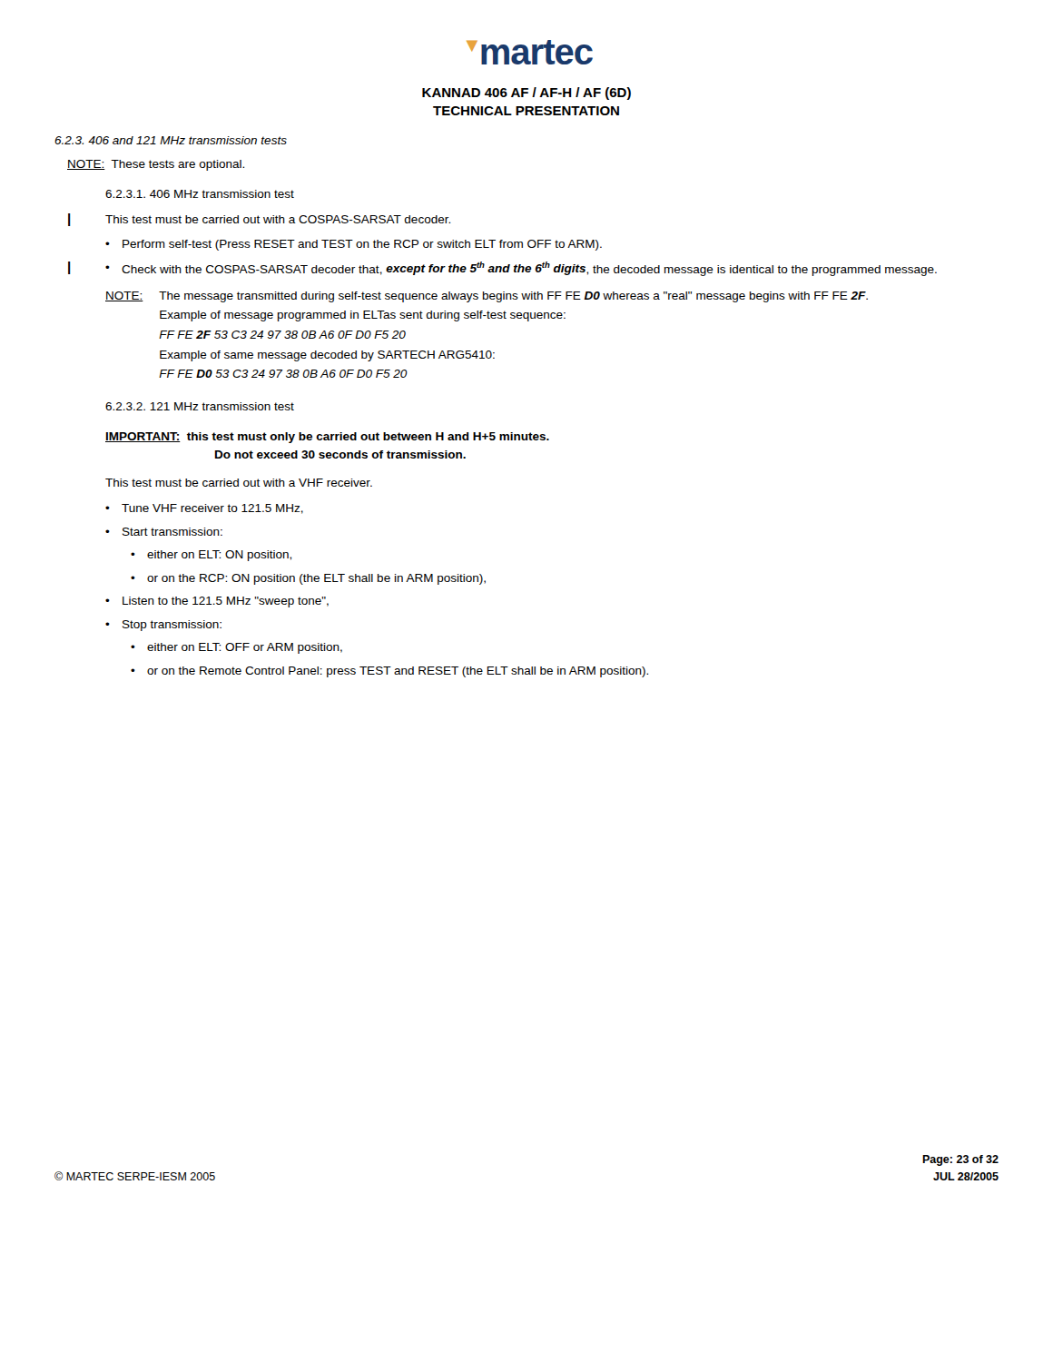▼martec
KANNAD 406 AF / AF-H / AF (6D)
TECHNICAL PRESENTATION
6.2.3. 406 and 121 MHz transmission tests
NOTE: These tests are optional.
6.2.3.1. 406 MHz transmission test
|This test must be carried out with a COSPAS-SARSAT decoder.
Perform self-test (Press RESET and TEST on the RCP or switch ELT from OFF to ARM).
|Check with the COSPAS-SARSAT decoder that, except for the 5th and the 6th digits, the decoded message is identical to the programmed message.
NOTE:
The message transmitted during self-test sequence always begins with FF FE D0 whereas a "real" message begins with FF FE 2F.
Example of message programmed in ELTas sent during self-test sequence:
FF FE 2F 53 C3 24 97 38 0B A6 0F D0 F5 20
Example of same message decoded by SARTECH ARG5410:
FF FE D0 53 C3 24 97 38 0B A6 0F D0 F5 20
6.2.3.2. 121 MHz transmission test
IMPORTANT: this test must only be carried out between H and H+5 minutes. Do not exceed 30 seconds of transmission.
This test must be carried out with a VHF receiver.
Tune VHF receiver to 121.5 MHz,
Start transmission:
either on ELT: ON position,
or on the RCP: ON position (the ELT shall be in ARM position),
Listen to the 121.5 MHz "sweep tone",
Stop transmission:
either on ELT: OFF or ARM position,
or on the Remote Control Panel: press TEST and RESET (the ELT shall be in ARM position).
© MARTEC SERPE-IESM 2005
Page: 23 of 32
JUL 28/2005